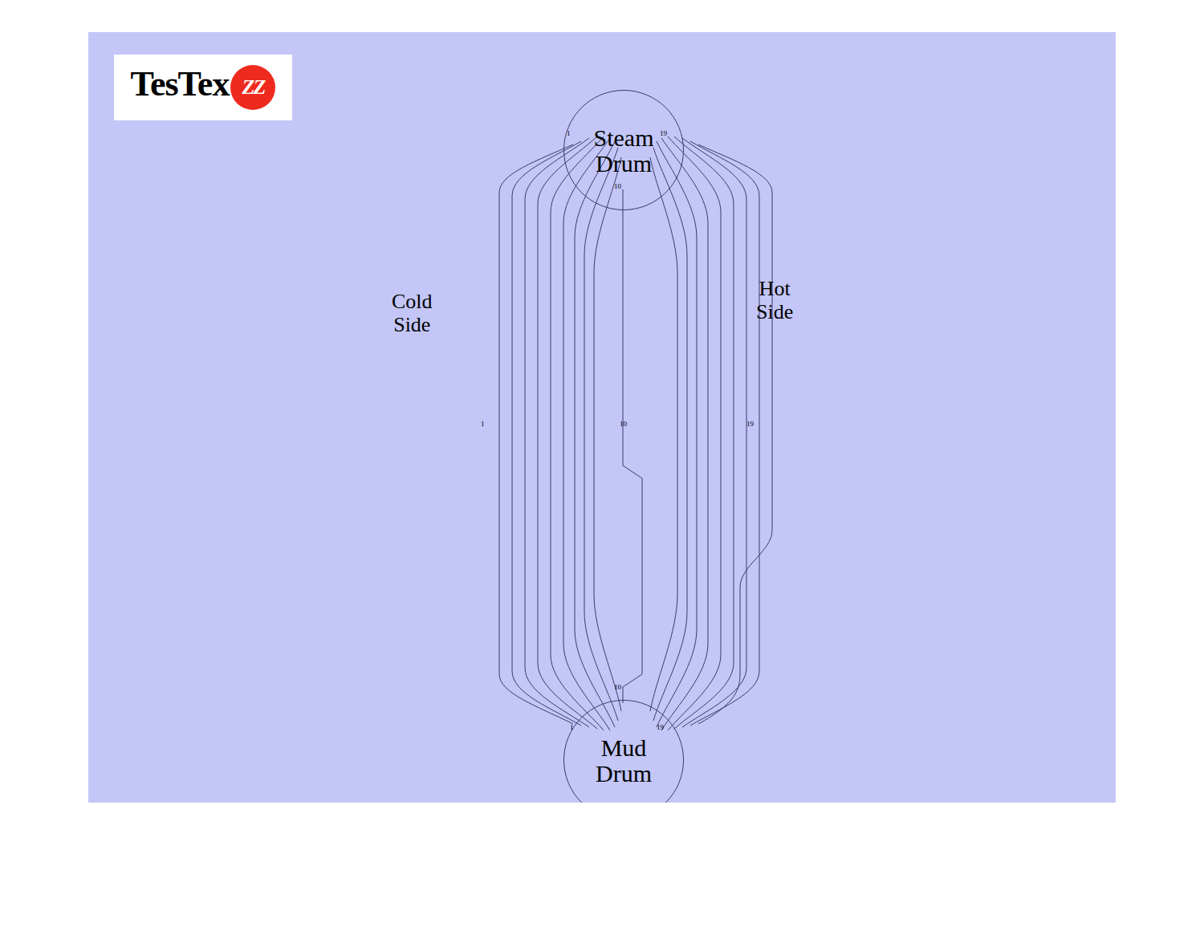TesTex ZZ
Steam
Drum
Mud
Drum
1 10 19 10 1 19 1 10 19
Cold
Side
Hot
Side